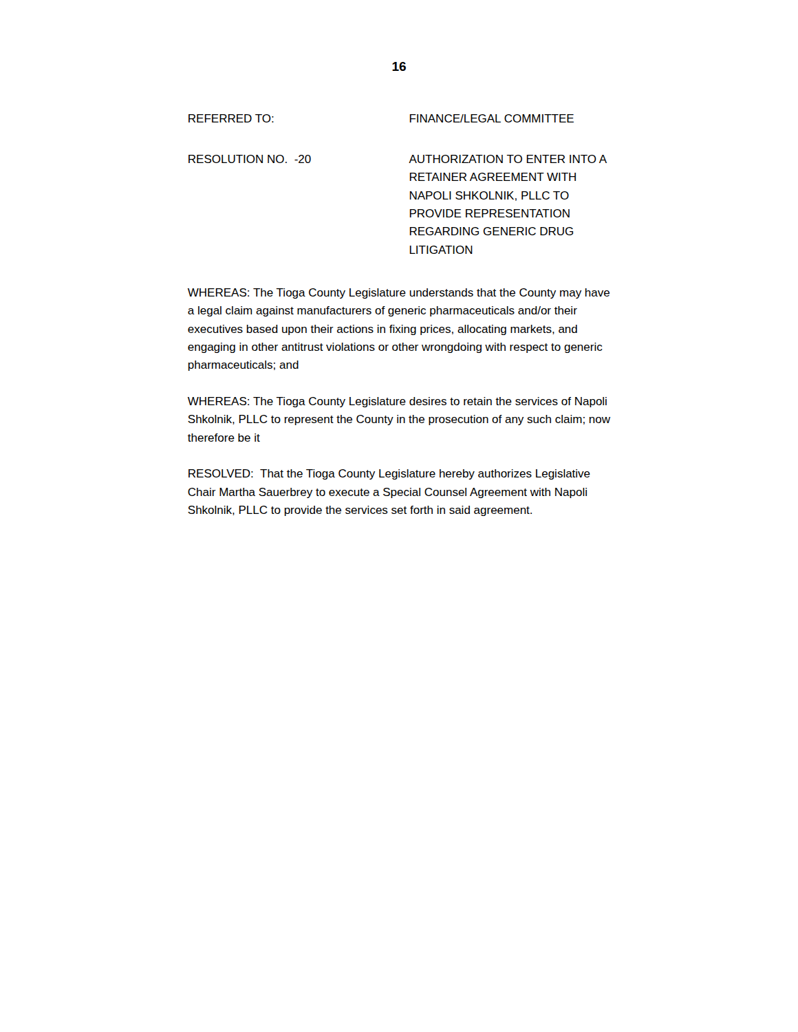16
REFERRED TO:
FINANCE/LEGAL COMMITTEE
RESOLUTION NO. -20
AUTHORIZATION TO ENTER INTO A RETAINER AGREEMENT WITH NAPOLI SHKOLNIK, PLLC TO PROVIDE REPRESENTATION REGARDING GENERIC DRUG LITIGATION
WHEREAS: The Tioga County Legislature understands that the County may have a legal claim against manufacturers of generic pharmaceuticals and/or their executives based upon their actions in fixing prices, allocating markets, and engaging in other antitrust violations or other wrongdoing with respect to generic pharmaceuticals; and
WHEREAS: The Tioga County Legislature desires to retain the services of Napoli Shkolnik, PLLC to represent the County in the prosecution of any such claim; now therefore be it
RESOLVED: That the Tioga County Legislature hereby authorizes Legislative Chair Martha Sauerbrey to execute a Special Counsel Agreement with Napoli Shkolnik, PLLC to provide the services set forth in said agreement.